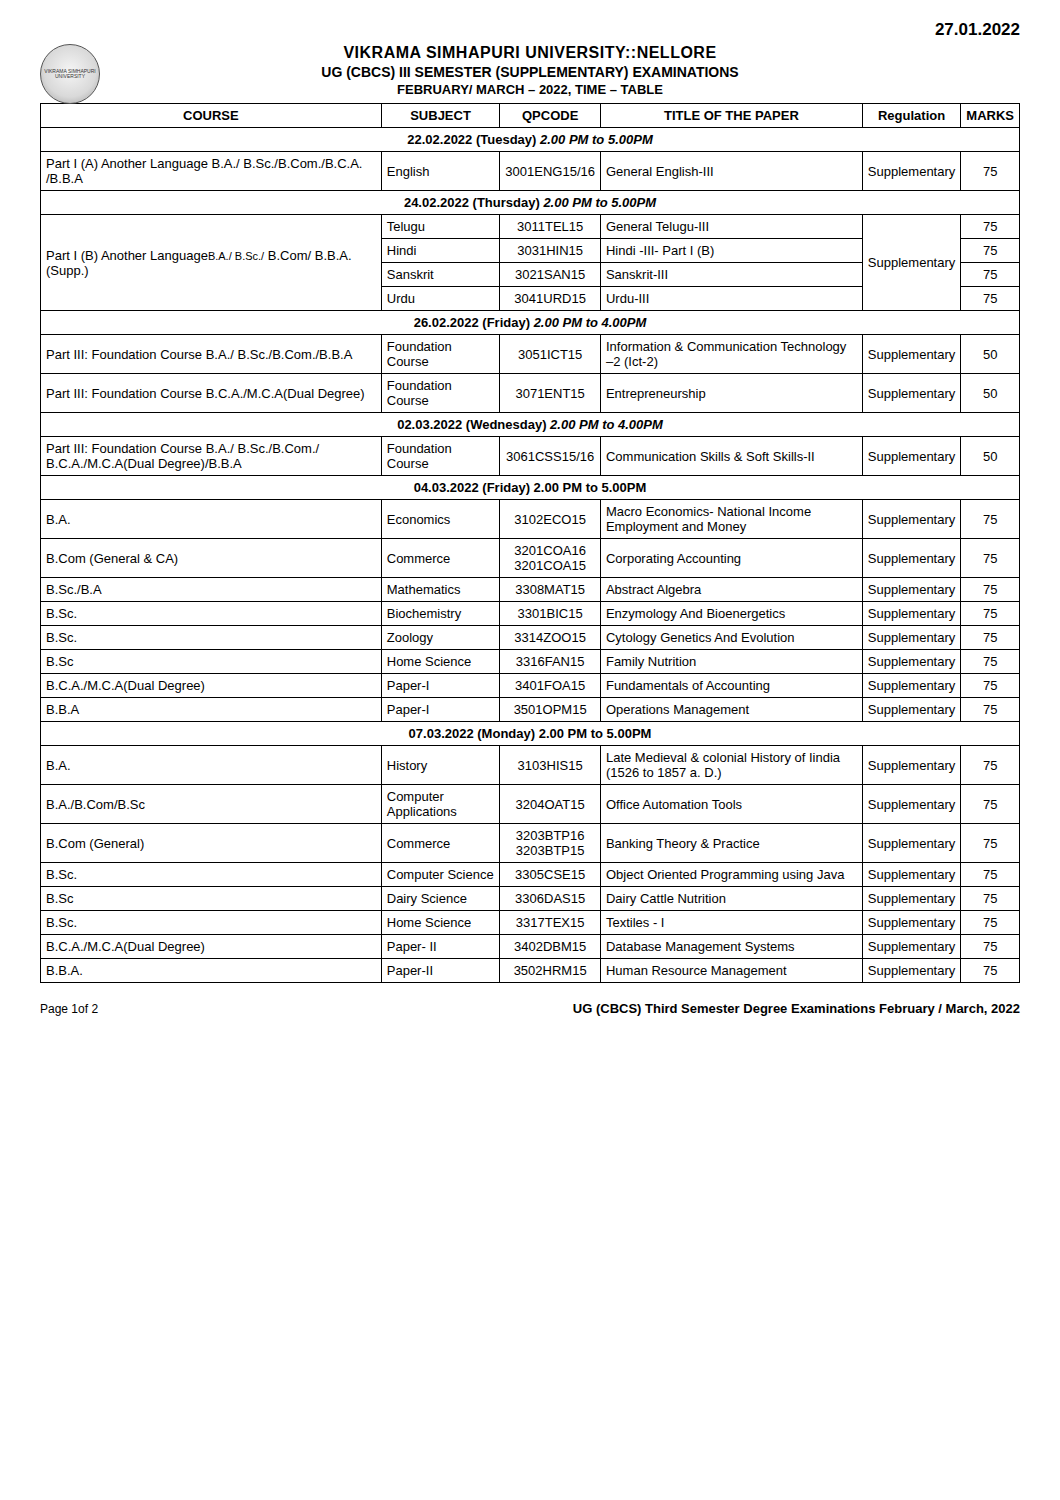27.01.2022
VIKRAMA SIMHAPURI UNIVERSITY
VIKRAMA SIMHAPURI UNIVERSITY::NELLORE
UG (CBCS) III SEMESTER (SUPPLEMENTARY) EXAMINATIONS
FEBRUARY/ MARCH – 2022, TIME – TABLE
| COURSE | SUBJECT | QPCODE | TITLE OF THE PAPER | Regulation | MARKS |
| --- | --- | --- | --- | --- | --- |
| 22.02.2022 (Tuesday) 2.00 PM to 5.00PM |
| Part I (A) Another Language B.A./ B.Sc./B.Com./B.C.A. /B.B.A | English | 3001ENG15/16 | General English-III | Supplementary | 75 |
| 24.02.2022 (Thursday) 2.00 PM to 5.00PM |
| Part I (B) Another Language B.A./ B.Sc./ B.Com/ B.B.A.(Supp.) | Telugu | 3011TEL15 | General Telugu-III | Supplementary | 75 |
| Hindi | 3031HIN15 | Hindi -III- Part I (B) | 75 |
| Sanskrit | 3021SAN15 | Sanskrit-III | 75 |
| Urdu | 3041URD15 | Urdu-III | 75 |
| 26.02.2022 (Friday) 2.00 PM to 4.00PM |
| Part III: Foundation Course B.A./ B.Sc./B.Com./B.B.A | Foundation Course | 3051ICT15 | Information & Communication Technology –2 (Ict-2) | Supplementary | 50 |
| Part III: Foundation Course B.C.A./M.C.A(Dual Degree) | Foundation Course | 3071ENT15 | Entrepreneurship | Supplementary | 50 |
| 02.03.2022 (Wednesday) 2.00 PM to 4.00PM |
| Part III: Foundation Course B.A./ B.Sc./B.Com./ B.C.A./M.C.A(Dual Degree)/B.B.A | Foundation Course | 3061CSS15/16 | Communication Skills & Soft Skills-II | Supplementary | 50 |
| 04.03.2022 (Friday) 2.00 PM to 5.00PM |
| B.A. | Economics | 3102ECO15 | Macro Economics- National Income Employment and Money | Supplementary | 75 |
| B.Com (General & CA) | Commerce | 3201COA16 3201COA15 | Corporating Accounting | Supplementary | 75 |
| B.Sc./B.A | Mathematics | 3308MAT15 | Abstract Algebra | Supplementary | 75 |
| B.Sc. | Biochemistry | 3301BIC15 | Enzymology And Bioenergetics | Supplementary | 75 |
| B.Sc. | Zoology | 3314ZOO15 | Cytology Genetics And Evolution | Supplementary | 75 |
| B.Sc | Home Science | 3316FAN15 | Family Nutrition | Supplementary | 75 |
| B.C.A./M.C.A(Dual Degree) | Paper-I | 3401FOA15 | Fundamentals of Accounting | Supplementary | 75 |
| B.B.A | Paper-I | 3501OPM15 | Operations Management | Supplementary | 75 |
| 07.03.2022 (Monday) 2.00 PM to 5.00PM |
| B.A. | History | 3103HIS15 | Late Medieval & colonial History of Iindia (1526 to 1857 a. D.) | Supplementary | 75 |
| B.A./B.Com/B.Sc | Computer Applications | 3204OAT15 | Office Automation Tools | Supplementary | 75 |
| B.Com (General) | Commerce | 3203BTP16 3203BTP15 | Banking Theory & Practice | Supplementary | 75 |
| B.Sc. | Computer Science | 3305CSE15 | Object Oriented Programming using Java | Supplementary | 75 |
| B.Sc | Dairy Science | 3306DAS15 | Dairy Cattle Nutrition | Supplementary | 75 |
| B.Sc. | Home Science | 3317TEX15 | Textiles - I | Supplementary | 75 |
| B.C.A./M.C.A(Dual Degree) | Paper- II | 3402DBM15 | Database Management Systems | Supplementary | 75 |
| B.B.A. | Paper-II | 3502HRM15 | Human Resource Management | Supplementary | 75 |
Page 1of 2
UG (CBCS) Third Semester Degree Examinations February / March, 2022